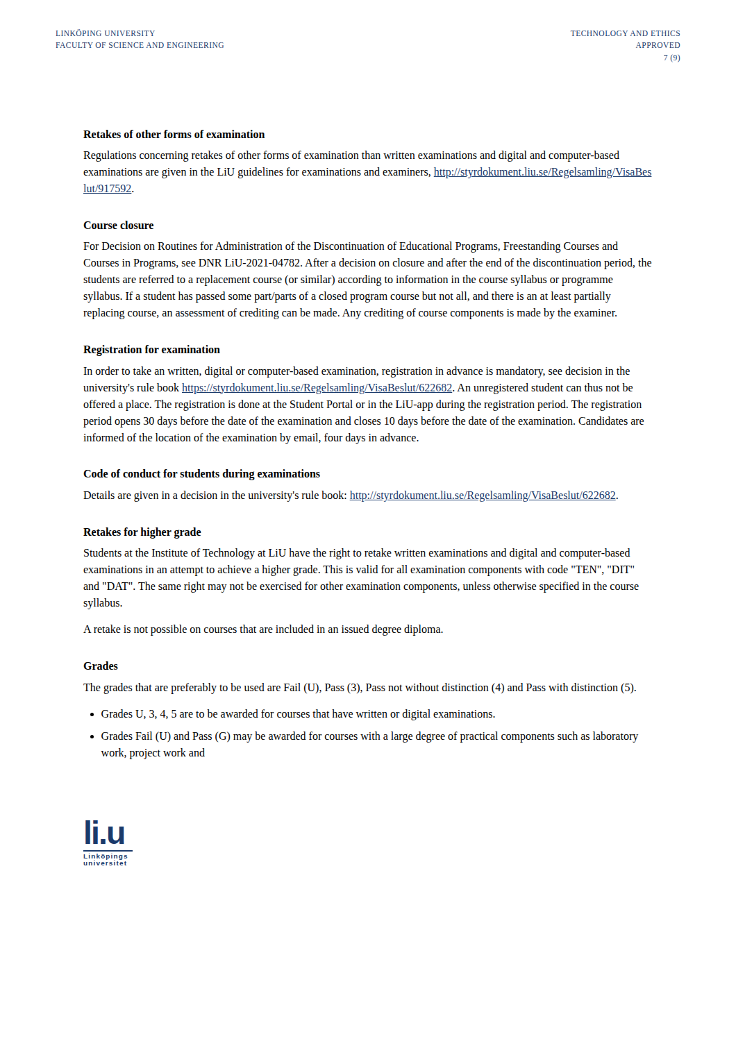Linköping University
Faculty of Science and Engineering
Technology and Ethics
Approved
7 (9)
Retakes of other forms of examination
Regulations concerning retakes of other forms of examination than written examinations and digital and computer-based examinations are given in the LiU guidelines for examinations and examiners, http://styrdokument.liu.se/Regelsamling/VisaBeslut/917592.
Course closure
For Decision on Routines for Administration of the Discontinuation of Educational Programs, Freestanding Courses and Courses in Programs, see DNR LiU-2021-04782. After a decision on closure and after the end of the discontinuation period, the students are referred to a replacement course (or similar) according to information in the course syllabus or programme syllabus. If a student has passed some part/parts of a closed program course but not all, and there is an at least partially replacing course, an assessment of crediting can be made. Any crediting of course components is made by the examiner.
Registration for examination
In order to take an written, digital or computer-based examination, registration in advance is mandatory, see decision in the university's rule book https://styrdokument.liu.se/Regelsamling/VisaBeslut/622682. An unregistered student can thus not be offered a place. The registration is done at the Student Portal or in the LiU-app during the registration period. The registration period opens 30 days before the date of the examination and closes 10 days before the date of the examination. Candidates are informed of the location of the examination by email, four days in advance.
Code of conduct for students during examinations
Details are given in a decision in the university's rule book: http://styrdokument.liu.se/Regelsamling/VisaBeslut/622682.
Retakes for higher grade
Students at the Institute of Technology at LiU have the right to retake written examinations and digital and computer-based examinations in an attempt to achieve a higher grade. This is valid for all examination components with code "TEN", "DIT" and "DAT". The same right may not be exercised for other examination components, unless otherwise specified in the course syllabus.
A retake is not possible on courses that are included in an issued degree diploma.
Grades
The grades that are preferably to be used are Fail (U), Pass (3), Pass not without distinction (4) and Pass with distinction (5).
Grades U, 3, 4, 5 are to be awarded for courses that have written or digital examinations.
Grades Fail (U) and Pass (G) may be awarded for courses with a large degree of practical components such as laboratory work, project work and
li.u Linköpings universitet